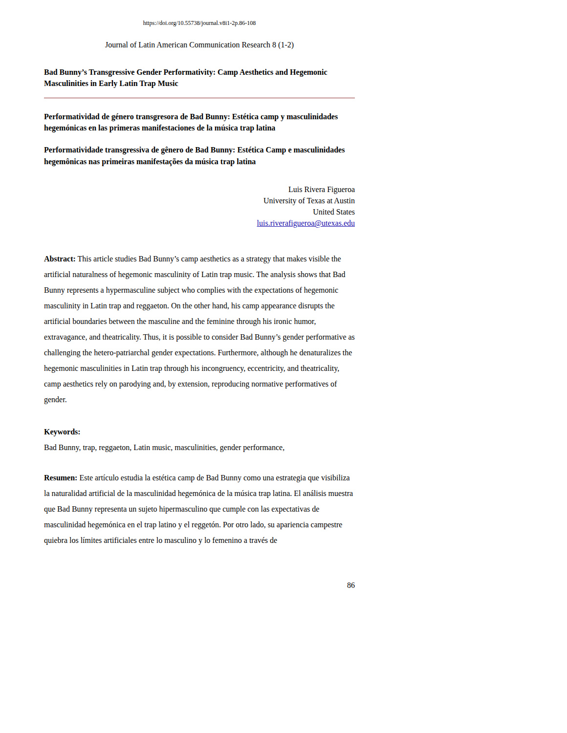https://doi.org/10.55738/journal.v8i1-2p.86-108
Journal of Latin American Communication Research 8 (1-2)
Bad Bunny’s Transgressive Gender Performativity: Camp Aesthetics and Hegemonic Masculinities in Early Latin Trap Music
Performatividad de género transgresora de Bad Bunny: Estética camp y masculinidades hegemónicas en las primeras manifestaciones de la música trap latina
Performatividade transgressiva de gênero de Bad Bunny: Estética Camp e masculinidades hegemônicas nas primeiras manifestações da música trap latina
Luis Rivera Figueroa
University of Texas at Austin
United States
luis.riverafigueroa@utexas.edu
Abstract: This article studies Bad Bunny’s camp aesthetics as a strategy that makes visible the artificial naturalness of hegemonic masculinity of Latin trap music. The analysis shows that Bad Bunny represents a hypermasculine subject who complies with the expectations of hegemonic masculinity in Latin trap and reggaeton. On the other hand, his camp appearance disrupts the artificial boundaries between the masculine and the feminine through his ironic humor, extravagance, and theatricality. Thus, it is possible to consider Bad Bunny’s gender performative as challenging the hetero-patriarchal gender expectations. Furthermore, although he denaturalizes the hegemonic masculinities in Latin trap through his incongruency, eccentricity, and theatricality, camp aesthetics rely on parodying and, by extension, reproducing normative performatives of gender.
Keywords:
Bad Bunny, trap, reggaeton, Latin music, masculinities, gender performance,
Resumen: Este artículo estudia la estética camp de Bad Bunny como una estrategia que visibiliza la naturalidad artificial de la masculinidad hegemónica de la música trap latina. El análisis muestra que Bad Bunny representa un sujeto hipermasculino que cumple con las expectativas de masculinidad hegemónica en el trap latino y el reggetón. Por otro lado, su apariencia campestre quiebra los límites artificiales entre lo masculino y lo femenino a través de
86